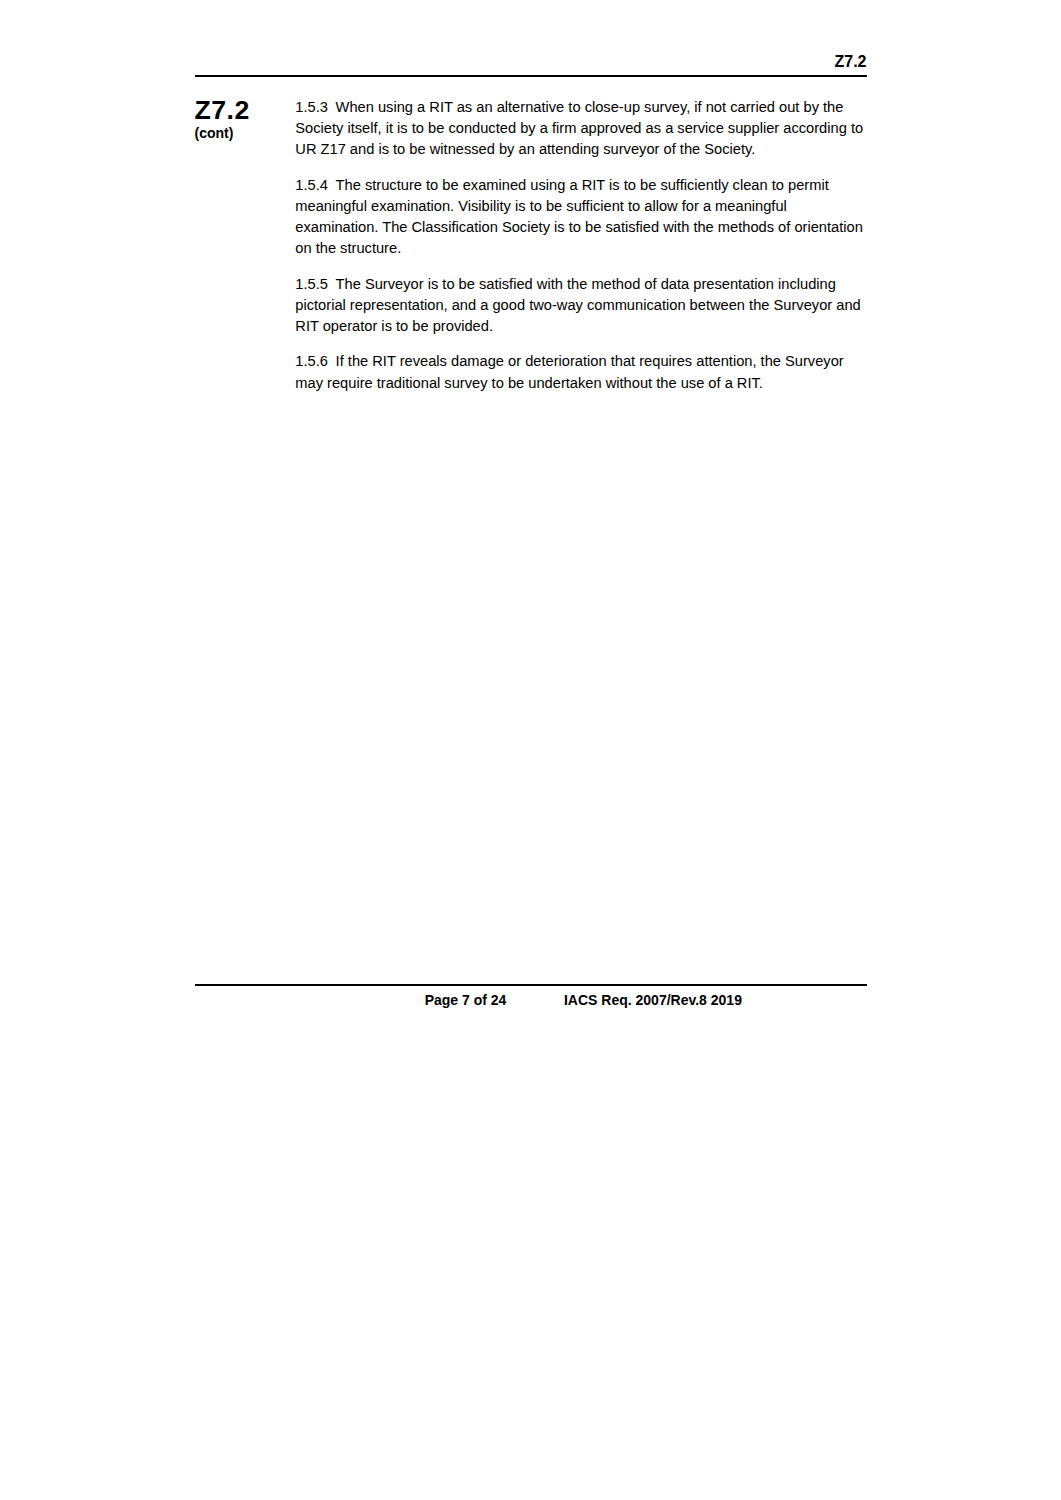Z7.2
Z7.2
(cont)
1.5.3 When using a RIT as an alternative to close-up survey, if not carried out by the Society itself, it is to be conducted by a firm approved as a service supplier according to UR Z17 and is to be witnessed by an attending surveyor of the Society.
1.5.4 The structure to be examined using a RIT is to be sufficiently clean to permit meaningful examination. Visibility is to be sufficient to allow for a meaningful examination. The Classification Society is to be satisfied with the methods of orientation on the structure.
1.5.5 The Surveyor is to be satisfied with the method of data presentation including pictorial representation, and a good two-way communication between the Surveyor and RIT operator is to be provided.
1.5.6 If the RIT reveals damage or deterioration that requires attention, the Surveyor may require traditional survey to be undertaken without the use of a RIT.
Page 7 of 24 IACS Req. 2007/Rev.8 2019